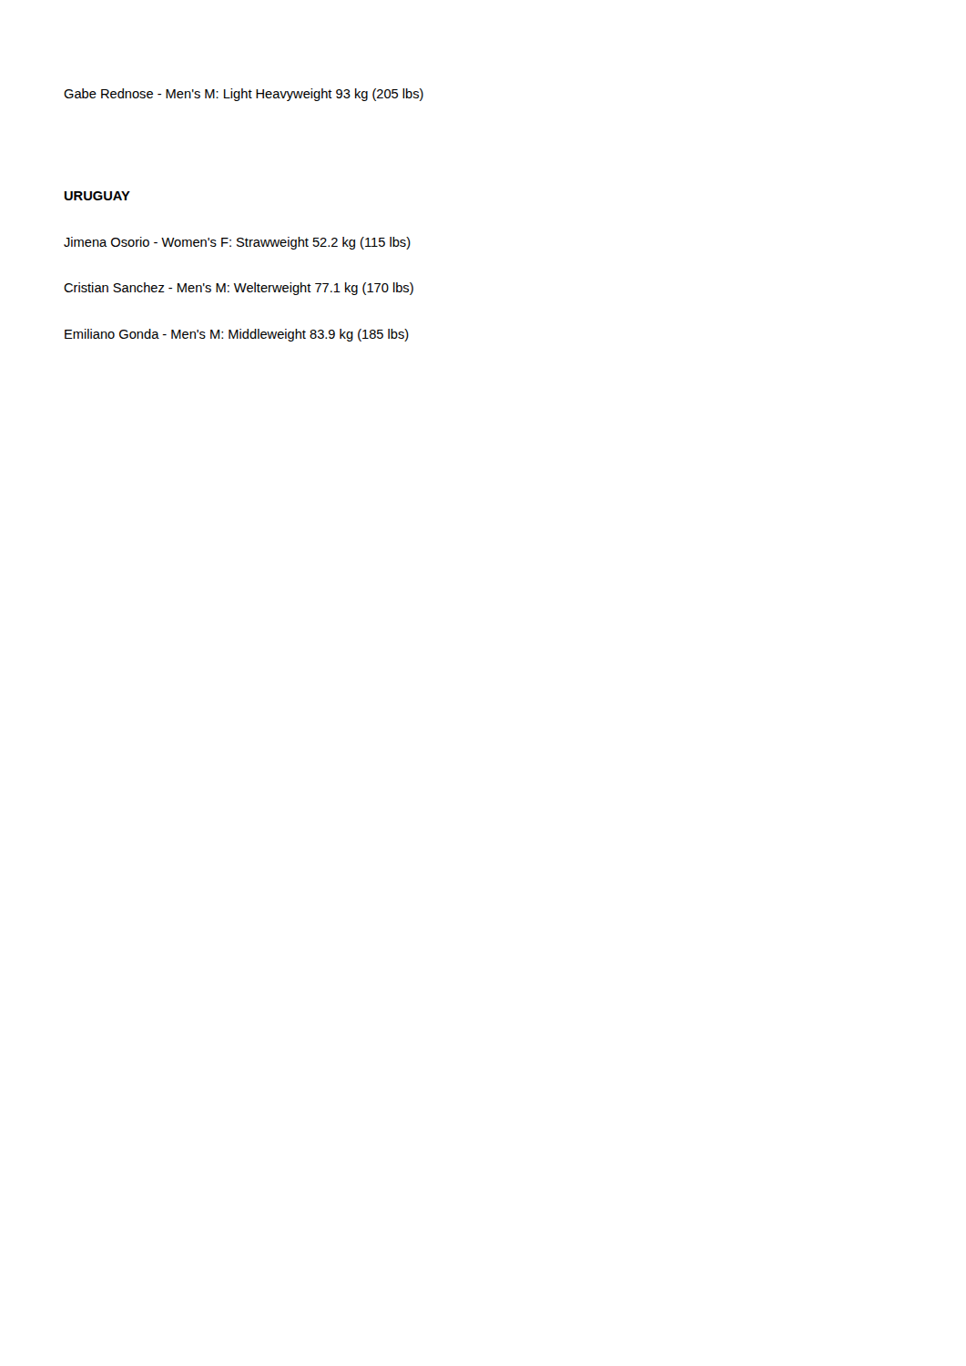Gabe Rednose - Men's M: Light Heavyweight 93 kg (205 lbs)
URUGUAY
Jimena Osorio - Women's F: Strawweight 52.2 kg (115 lbs)
Cristian Sanchez - Men's M: Welterweight 77.1 kg (170 lbs)
Emiliano Gonda - Men's M: Middleweight 83.9 kg (185 lbs)